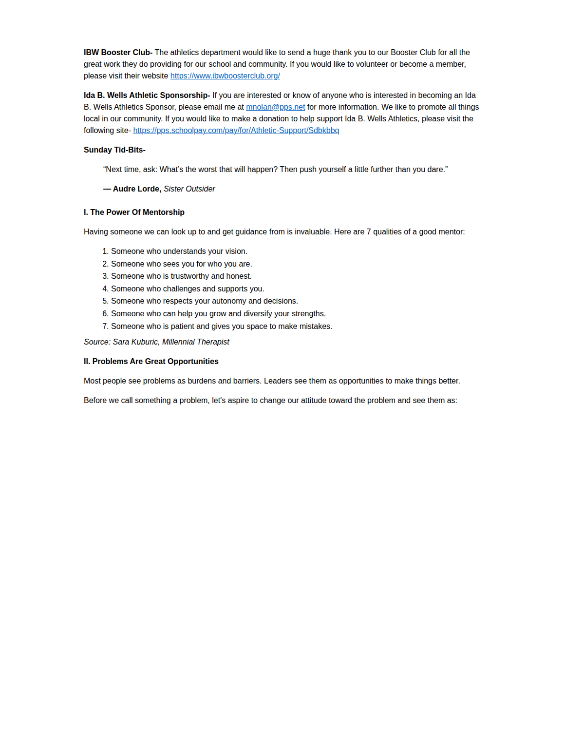IBW Booster Club- The athletics department would like to send a huge thank you to our Booster Club for all the great work they do providing for our school and community. If you would like to volunteer or become a member, please visit their website https://www.ibwboosterclub.org/
Ida B. Wells Athletic Sponsorship- If you are interested or know of anyone who is interested in becoming an Ida B. Wells Athletics Sponsor, please email me at mnolan@pps.net for more information. We like to promote all things local in our community. If you would like to make a donation to help support Ida B. Wells Athletics, please visit the following site- https://pps.schoolpay.com/pay/for/Athletic-Support/Sdbkbbq
Sunday Tid-Bits-
“Next time, ask: What’s the worst that will happen? Then push yourself a little further than you dare.”
— Audre Lorde, Sister Outsider
I. The Power Of Mentorship
Having someone we can look up to and get guidance from is invaluable. Here are 7 qualities of a good mentor:
Someone who understands your vision.
Someone who sees you for who you are.
Someone who is trustworthy and honest.
Someone who challenges and supports you.
Someone who respects your autonomy and decisions.
Someone who can help you grow and diversify your strengths.
Someone who is patient and gives you space to make mistakes.
Source: Sara Kuburic, Millennial Therapist
II. Problems Are Great Opportunities
Most people see problems as burdens and barriers. Leaders see them as opportunities to make things better.
Before we call something a problem, let's aspire to change our attitude toward the problem and see them as: